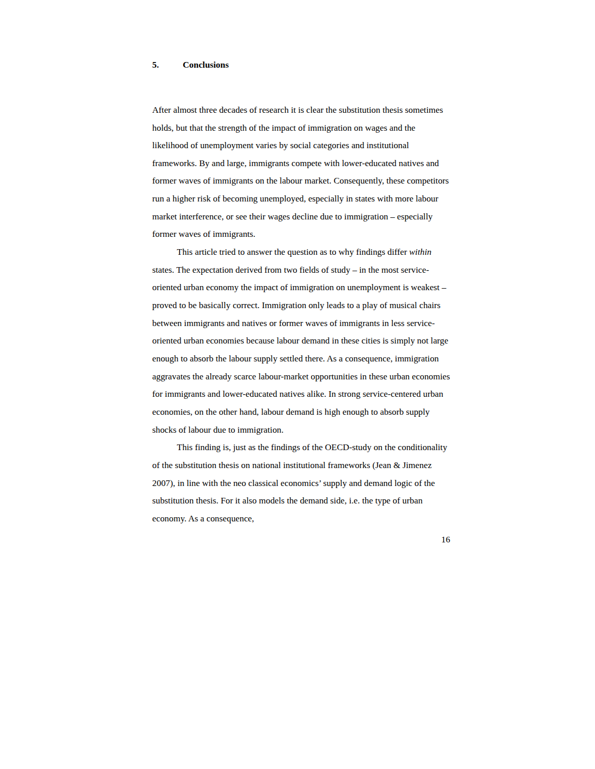5. Conclusions
After almost three decades of research it is clear the substitution thesis sometimes holds, but that the strength of the impact of immigration on wages and the likelihood of unemployment varies by social categories and institutional frameworks. By and large, immigrants compete with lower-educated natives and former waves of immigrants on the labour market. Consequently, these competitors run a higher risk of becoming unemployed, especially in states with more labour market interference, or see their wages decline due to immigration – especially former waves of immigrants.
This article tried to answer the question as to why findings differ within states. The expectation derived from two fields of study – in the most service-oriented urban economy the impact of immigration on unemployment is weakest – proved to be basically correct. Immigration only leads to a play of musical chairs between immigrants and natives or former waves of immigrants in less service-oriented urban economies because labour demand in these cities is simply not large enough to absorb the labour supply settled there. As a consequence, immigration aggravates the already scarce labour-market opportunities in these urban economies for immigrants and lower-educated natives alike. In strong service-centered urban economies, on the other hand, labour demand is high enough to absorb supply shocks of labour due to immigration.
This finding is, just as the findings of the OECD-study on the conditionality of the substitution thesis on national institutional frameworks (Jean & Jimenez 2007), in line with the neo classical economics’ supply and demand logic of the substitution thesis. For it also models the demand side, i.e. the type of urban economy. As a consequence,
16